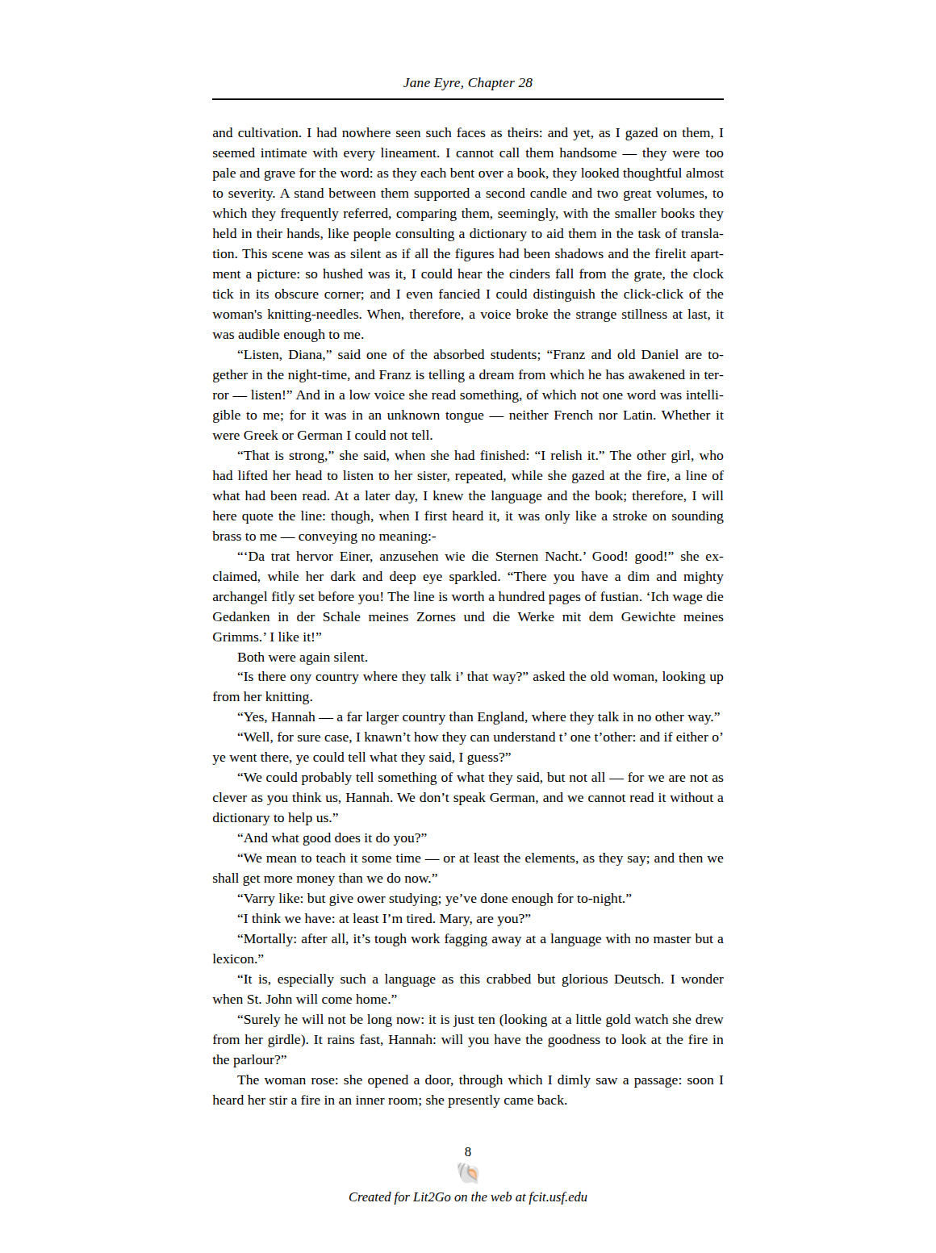Jane Eyre, Chapter 28
and cultivation. I had nowhere seen such faces as theirs: and yet, as I gazed on them, I seemed intimate with every lineament. I cannot call them handsome — they were too pale and grave for the word: as they each bent over a book, they looked thoughtful almost to severity. A stand between them supported a second candle and two great volumes, to which they frequently referred, comparing them, seemingly, with the smaller books they held in their hands, like people consulting a dictionary to aid them in the task of translation. This scene was as silent as if all the figures had been shadows and the firelit apartment a picture: so hushed was it, I could hear the cinders fall from the grate, the clock tick in its obscure corner; and I even fancied I could distinguish the click-click of the woman's knitting-needles. When, therefore, a voice broke the strange stillness at last, it was audible enough to me.
“Listen, Diana,” said one of the absorbed students; “Franz and old Daniel are together in the night-time, and Franz is telling a dream from which he has awakened in terror — listen!” And in a low voice she read something, of which not one word was intelligible to me; for it was in an unknown tongue — neither French nor Latin. Whether it were Greek or German I could not tell.
“That is strong,” she said, when she had finished: “I relish it.” The other girl, who had lifted her head to listen to her sister, repeated, while she gazed at the fire, a line of what had been read. At a later day, I knew the language and the book; therefore, I will here quote the line: though, when I first heard it, it was only like a stroke on sounding brass to me — conveying no meaning:-
“‘Da trat hervor Einer, anzusehen wie die Sternen Nacht.’ Good! good!” she exclaimed, while her dark and deep eye sparkled. “There you have a dim and mighty archangel fitly set before you! The line is worth a hundred pages of fustian. ‘Ich wage die Gedanken in der Schale meines Zornes und die Werke mit dem Gewichte meines Grimms.’ I like it!”
Both were again silent.
“Is there ony country where they talk i’ that way?” asked the old woman, looking up from her knitting.
“Yes, Hannah — a far larger country than England, where they talk in no other way.”
“Well, for sure case, I knawn’t how they can understand t’ one t’other: and if either o’ ye went there, ye could tell what they said, I guess?”
“We could probably tell something of what they said, but not all — for we are not as clever as you think us, Hannah. We don’t speak German, and we cannot read it without a dictionary to help us.”
“And what good does it do you?”
“We mean to teach it some time — or at least the elements, as they say; and then we shall get more money than we do now.”
“Varry like: but give ower studying; ye’ve done enough for to-night.”
“I think we have: at least I’m tired. Mary, are you?”
“Mortally: after all, it’s tough work fagging away at a language with no master but a lexicon.”
“It is, especially such a language as this crabbed but glorious Deutsch. I wonder when St. John will come home.”
“Surely he will not be long now: it is just ten (looking at a little gold watch she drew from her girdle). It rains fast, Hannah: will you have the goodness to look at the fire in the parlour?”
The woman rose: she opened a door, through which I dimly saw a passage: soon I heard her stir a fire in an inner room; she presently came back.
8
🐚
Created for Lit2Go on the web at fcit.usf.edu